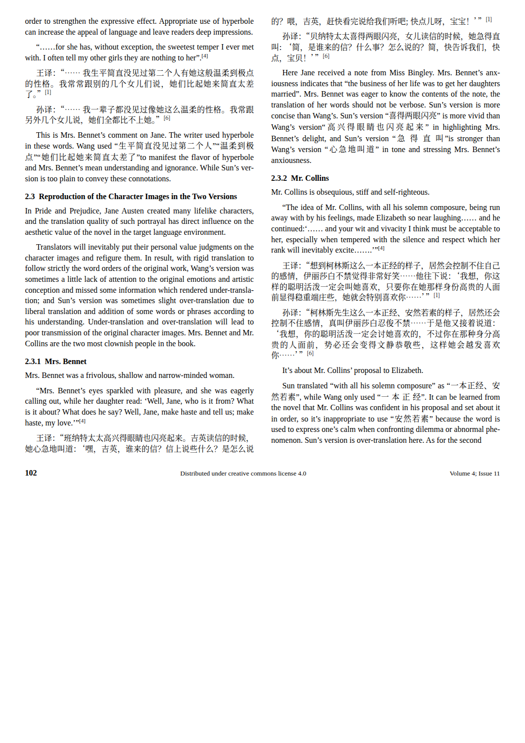order to strengthen the expressive effect. Appropriate use of hyperbole can increase the appeal of language and leave readers deep impressions.
“……for she has, without exception, the sweetest temper I ever met with. I often tell my other girls they are nothing to her”.[4]
王译：“…… 我生平简直没见过第二个人有她这般温柔到极点的性格。我常常跟别的几个女儿们说，她们比起她来简直太差了。”[1]
孙译：“…… 我一辈子都没见过像她这么温柔的性格。我常跟另外几个女儿说，她们全都比不上她。”[6]
This is Mrs. Bennet’s comment on Jane. The writer used hyperbole in these words. Wang used “生平简直没见过第二个人”“温柔到极点”“她们比起她来简直太差了”to manifest the flavor of hyperbole and Mrs. Bennet’s mean understanding and ignorance. While Sun’s version is too plain to convey these connotations.
2.3 Reproduction of the Character Images in the Two Versions
In Pride and Prejudice, Jane Austen created many lifelike characters, and the translation quality of such portrayal has direct influence on the aesthetic value of the novel in the target language environment.
Translators will inevitably put their personal value judgments on the character images and refigure them. In result, with rigid translation to follow strictly the word orders of the original work, Wang’s version was sometimes a little lack of attention to the original emotions and artistic conception and missed some information which rendered under-translation; and Sun’s version was sometimes slight over-translation due to liberal translation and addition of some words or phrases according to his understanding. Under-translation and over-translation will lead to poor transmission of the original character images. Mrs. Bennet and Mr. Collins are the two most clownish people in the book.
2.3.1 Mrs. Bennet
Mrs. Bennet was a frivolous, shallow and narrow-minded woman.
“Mrs. Bennet’s eyes sparkled with pleasure, and she was eagerly calling out, while her daughter read: ‘Well, Jane, who is it from? What is it about? What does he say? Well, Jane, make haste and tell us; make haste, my love.’”[4]
王译：“班纳特太太高兴得眼睛也闪亮起来。吉英读信的时候，她心急地叫道：‘嘿，吉英，谁来的信？信上说些什么？是怎么说的？喂，吉英，赶快看完说给我们听吧; 快点儿呀，宝宝！’”[1]
孙译：“贝纳特太太喜得两眼闪亮，女儿读信的时候，她急得直叫: ‘简，是谁来的信？什么事？怎么说的？简，快告诉我们，快点，宝贝！’”[6]
Here Jane received a note from Miss Bingley. Mrs. Bennet’s anxiousness indicates that “the business of her life was to get her daughters married”. Mrs. Bennet was eager to know the contents of the note, the translation of her words should not be verbose. Sun’s version is more concise than Wang’s. Sun’s version “喜得两眼闪亮” is more vivid than Wang’s version“高兴得眼睛也闪亮起来” in highlighting Mrs. Bennet’s delight, and Sun’s version “急 得 直 叫”is stronger than Wang’s version “心急地叫道” in tone and stressing Mrs. Bennet’s anxiousness.
2.3.2 Mr. Collins
Mr. Collins is obsequious, stiff and self-righteous.
“The idea of Mr. Collins, with all his solemn composure, being run away with by his feelings, made Elizabeth so near laughing…… and he continued:‘…… and your wit and vivacity I think must be acceptable to her, especially when tempered with the silence and respect which her rank will inevitably excite…….’”[4]
王译：“想到柯林斯这么一本正经的样子，居然会控制不住自己的感情，伊丽莎白不禁觉得非常好笑……他往下说：‘我想，你这样的聪明活泼一定会叫她喜欢，只要你在她那样身份高贵的人面前显得稳重端庄些，她就会特别喜欢你……’”[1]
孙译：“柯林斯先生这么一本正经、安然若素的样子，居然还会控制不住感情，真叫伊丽莎白忍俊不禁……于是他又接着说道：‘我想，你的聪明活泼一定会讨她喜欢的，不过你在那种身分高贵的人面前，势必还会变得文静恭敬些，这样她会越发喜欢你……’”[6]
It’s about Mr. Collins’ proposal to Elizabeth.
Sun translated “with all his solemn composure” as “一本正经、安然若素”, while Wang only used “一 本 正 经”. It can be learned from the novel that Mr. Collins was confident in his proposal and set about it in order, so it’s inappropriate to use “安然若素” because the word is used to express one’s calm when confronting dilemma or abnormal phenomenon. Sun’s version is over-translation here. As for the second
102 Distributed under creative commons license 4.0 Volume 4; Issue 11